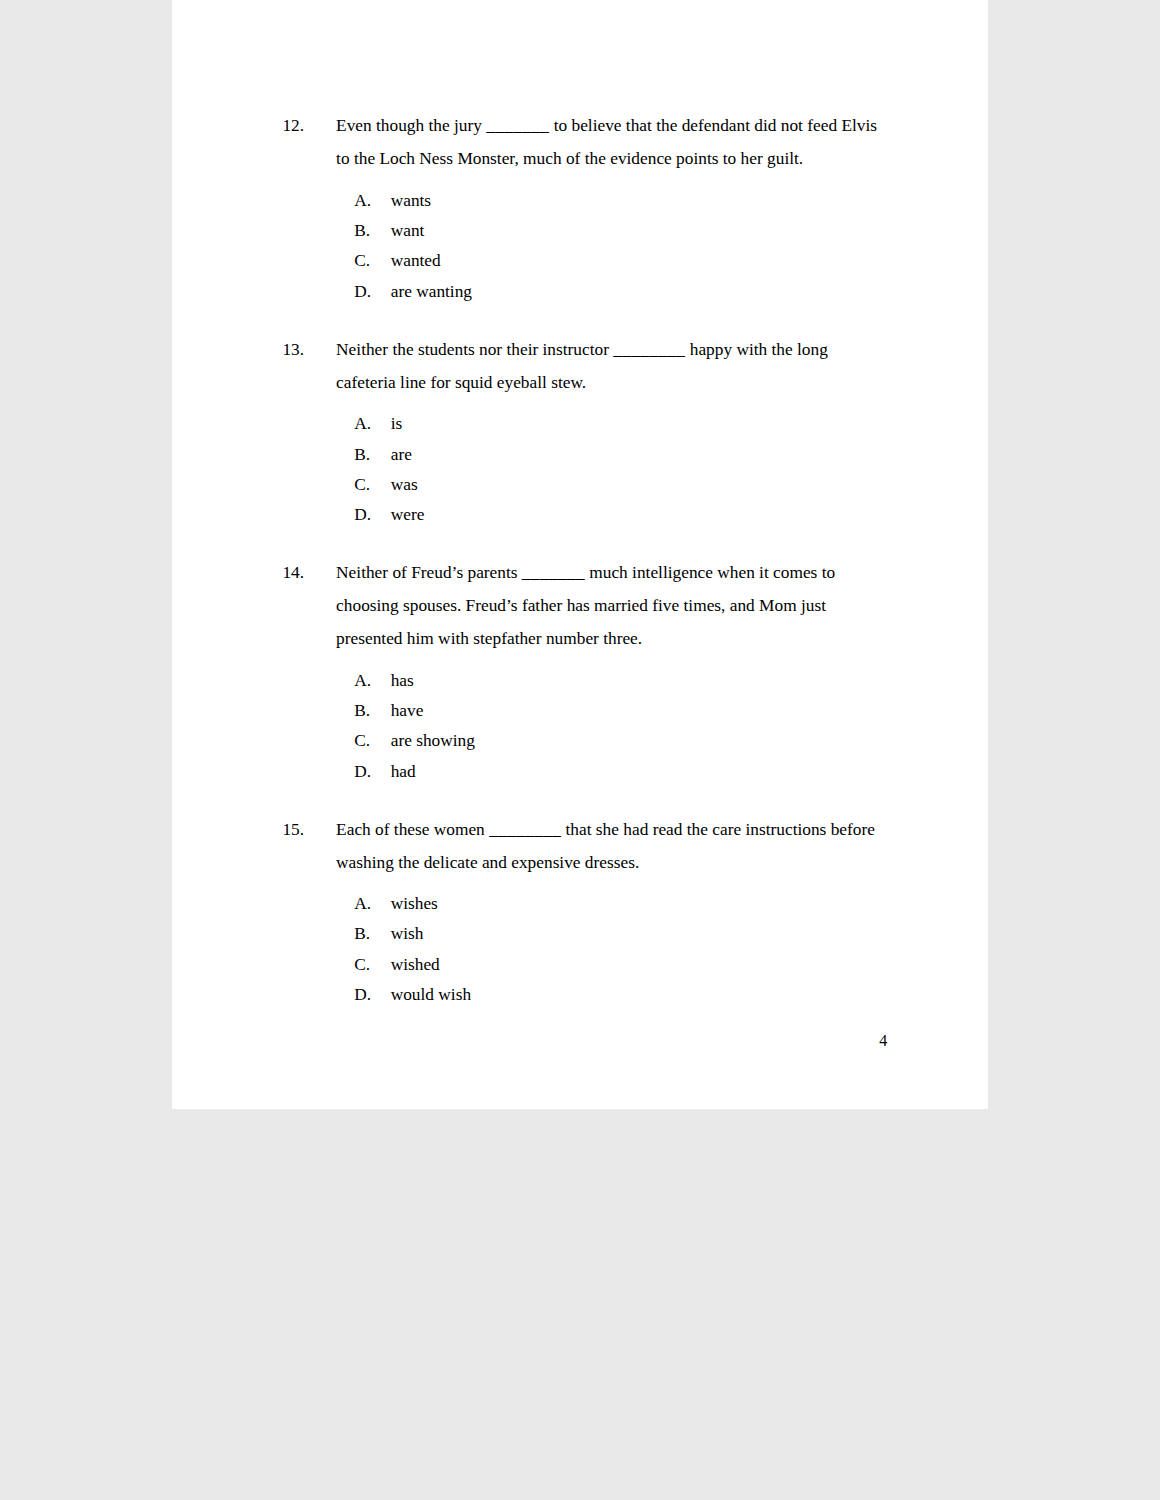Even though the jury _______ to believe that the defendant did not feed Elvis to the Loch Ness Monster, much of the evidence points to her guilt.
wants
want
wanted
are wanting
Neither the students nor their instructor ________ happy with the long cafeteria line for squid eyeball stew.
is
are
was
were
Neither of Freud’s parents _______ much intelligence when it comes to choosing spouses. Freud’s father has married five times, and Mom just presented him with stepfather number three.
has
have
are showing
had
Each of these women ________ that she had read the care instructions before washing the delicate and expensive dresses.
wishes
wish
wished
would wish
4